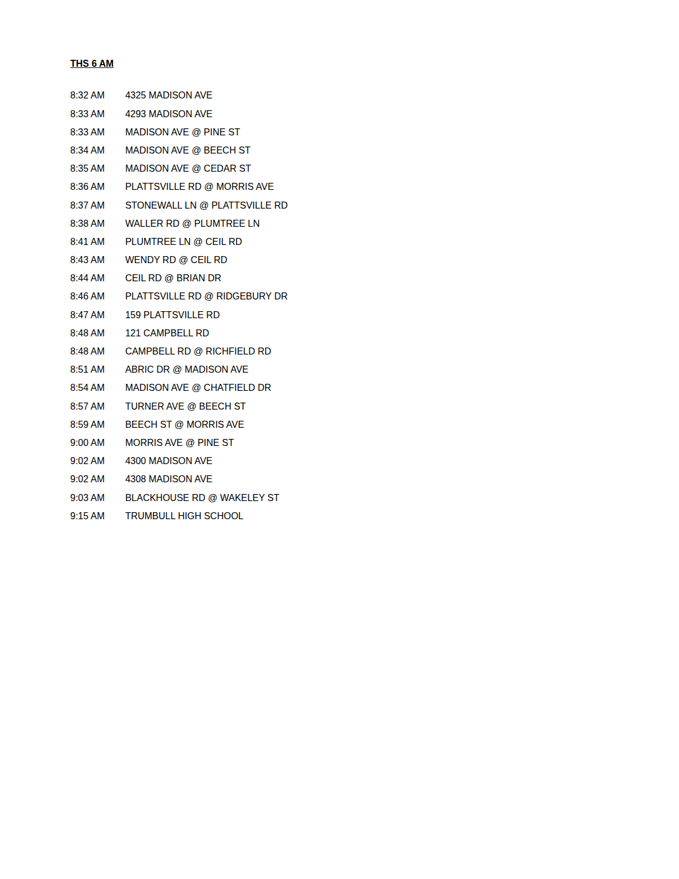THS 6 AM
| 8:32 AM | 4325 MADISON AVE |
| 8:33 AM | 4293 MADISON AVE |
| 8:33 AM | MADISON AVE @ PINE ST |
| 8:34 AM | MADISON AVE @ BEECH ST |
| 8:35 AM | MADISON AVE @ CEDAR ST |
| 8:36 AM | PLATTSVILLE RD @ MORRIS AVE |
| 8:37 AM | STONEWALL LN @ PLATTSVILLE RD |
| 8:38 AM | WALLER RD @ PLUMTREE LN |
| 8:41 AM | PLUMTREE LN @ CEIL RD |
| 8:43 AM | WENDY RD @ CEIL RD |
| 8:44 AM | CEIL RD @ BRIAN DR |
| 8:46 AM | PLATTSVILLE RD @ RIDGEBURY DR |
| 8:47 AM | 159 PLATTSVILLE RD |
| 8:48 AM | 121 CAMPBELL RD |
| 8:48 AM | CAMPBELL RD @ RICHFIELD RD |
| 8:51 AM | ABRIC DR @ MADISON AVE |
| 8:54 AM | MADISON AVE @ CHATFIELD DR |
| 8:57 AM | TURNER AVE @ BEECH ST |
| 8:59 AM | BEECH ST @ MORRIS AVE |
| 9:00 AM | MORRIS AVE @ PINE ST |
| 9:02 AM | 4300 MADISON AVE |
| 9:02 AM | 4308 MADISON AVE |
| 9:03 AM | BLACKHOUSE RD @ WAKELEY ST |
| 9:15 AM | TRUMBULL HIGH SCHOOL |